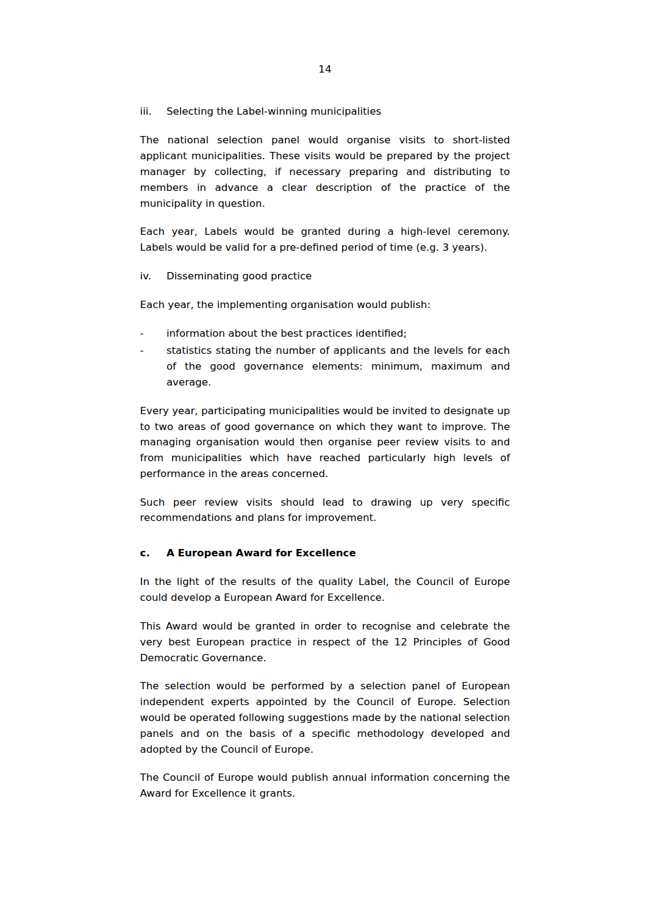14
iii. Selecting the Label-winning municipalities
The national selection panel would organise visits to short-listed applicant municipalities. These visits would be prepared by the project manager by collecting, if necessary preparing and distributing to members in advance a clear description of the practice of the municipality in question.
Each year, Labels would be granted during a high-level ceremony. Labels would be valid for a pre-defined period of time (e.g. 3 years).
iv. Disseminating good practice
Each year, the implementing organisation would publish:
information about the best practices identified;
statistics stating the number of applicants and the levels for each of the good governance elements: minimum, maximum and average.
Every year, participating municipalities would be invited to designate up to two areas of good governance on which they want to improve. The managing organisation would then organise peer review visits to and from municipalities which have reached particularly high levels of performance in the areas concerned.
Such peer review visits should lead to drawing up very specific recommendations and plans for improvement.
c. A European Award for Excellence
In the light of the results of the quality Label, the Council of Europe could develop a European Award for Excellence.
This Award would be granted in order to recognise and celebrate the very best European practice in respect of the 12 Principles of Good Democratic Governance.
The selection would be performed by a selection panel of European independent experts appointed by the Council of Europe. Selection would be operated following suggestions made by the national selection panels and on the basis of a specific methodology developed and adopted by the Council of Europe.
The Council of Europe would publish annual information concerning the Award for Excellence it grants.